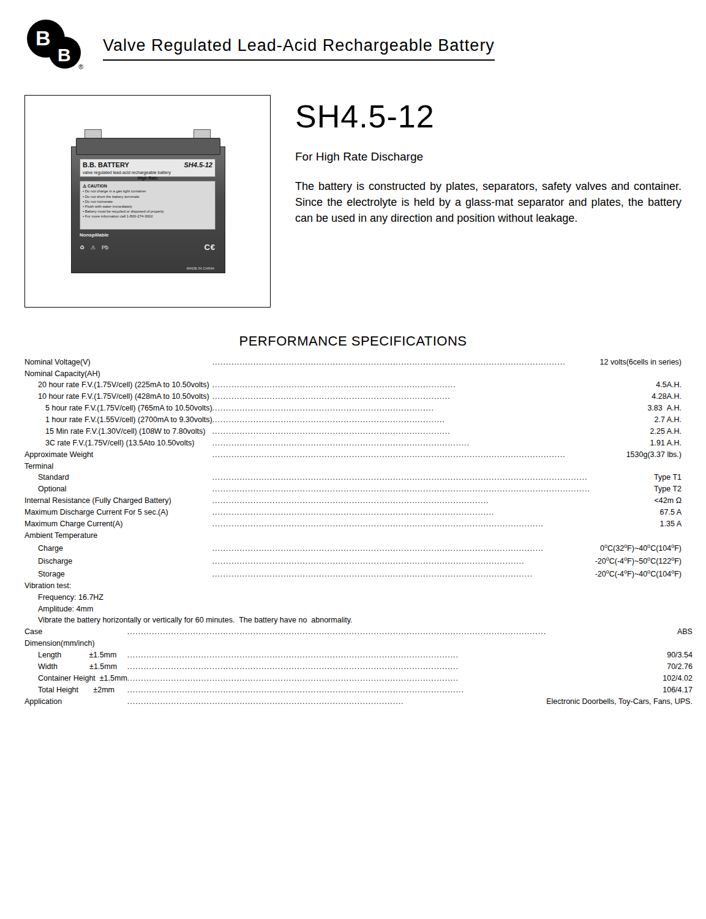B
B
®
Valve Regulated Lead-Acid Rechargeable Battery
B.B. BATTERY SH4.5-12
valve regulated lead-acid rechargeable battery
High Rate
⚠ CAUTION
• Do not charge in a gas tight container
• Do not short the battery terminals
• Do not incinerate
• Flush with water immediately
• Battery must be recycled or disposed of properly
• For more information call 1-800-274-3002
Nonspillable
♻ ⚠ Pb C€
MADE IN CHINA
SH4.5-12
For High Rate Discharge
The battery is constructed by plates, separators, safety valves and container. Since the electrolyte is held by a glass-mat separator and plates, the battery can be used in any direction and position without leakage.
PERFORMANCE SPECIFICATIONS
| Nominal Voltage(V) | ................................................................................................................................. | 12 volts(6cells in series) |
| Nominal Capacity(AH) |
| 20 hour rate F.V.(1.75V/cell) (225mA to 10.50volts) | ......................................................................................... | 4.5A.H. |
| 10 hour rate F.V.(1.75V/cell) (428mA to 10.50volts) | ....................................................................................... | 4.28A.H. |
| 5 hour rate F.V.(1.75V/cell) (765mA to 10.50volts) | ................................................................................. | 3.83 A.H. |
| 1 hour rate F.V.(1.55V/cell) (2700mA to 9.30volts) | ..................................................................................... | 2.7 A.H. |
| 15 Min rate F.V.(1.30V/cell) (108W to 7.80volts) | ....................................................................................... | 2.25 A.H. |
| 3C rate F.V.(1.75V/cell) (13.5Ato 10.50volts) | .............................................................................................. | 1.91 A.H. |
| Approximate Weight | ................................................................................................................................. | 1530g(3.37 lbs.) |
| Terminal |
| Standard | ......................................................................................................................................... | Type T1 |
| Optional | .......................................................................................................................................... | Type T2 |
| Internal Resistance (Fully Charged Battery) | ..................................................................................................... | <42m Ω |
| Maximum Discharge Current For 5 sec.(A) | ....................................................................................................... | 67.5 A |
| Maximum Charge Current(A) | ......................................................................................................................... | 1.35 A |
| Ambient Temperature |
| Charge | ......................................................................................................................... | 0 o C(32 o F)~40 o C(104 o F) |
| Discharge | .................................................................................................................. | -20 o C(-4 o F)~50 o C(122 o F) |
| Storage | ..................................................................................................................... | -20 o C(-4 o F)~40 o C(104 o F) |
| Vibration test: |
Frequency: 16.7HZ
Amplitude: 4mm
Vibrate the battery horizontally or vertically for 60 minutes. The battery have no abnormality.
| Case | ......................................................................................................................................................... | ABS |
| Dimension(mm/inch) |
| Length ±1.5mm | ......................................................................................................................... | 90/3.54 |
| Width ±1.5mm | ......................................................................................................................... | 70/2.76 |
| Container Height ±1.5mm | ......................................................................................................................... | 102/4.02 |
| Total Height ±2mm | ........................................................................................................................... | 106/4.17 |
| Application | ..................................................................................................... | Electronic Doorbells, Toy-Cars, Fans, UPS. |